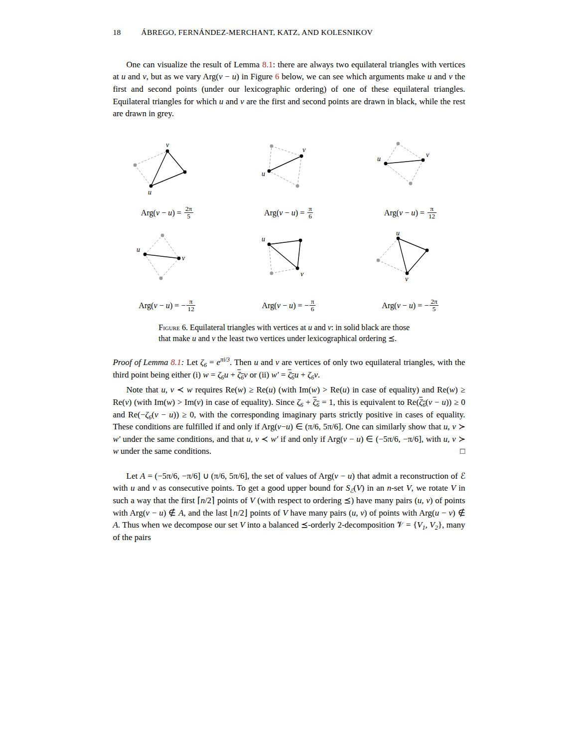18 ÁBREGO, FERNÁNDEZ-MERCHANT, KATZ, AND KOLESNIKOV
One can visualize the result of Lemma 8.1: there are always two equilateral triangles with vertices at u and v, but as we vary Arg(v − u) in Figure 6 below, we can see which arguments make u and v the first and second points (under our lexicographic ordering) of one of these equilateral triangles. Equilateral triangles for which u and v are the first and second points are drawn in black, while the rest are drawn in grey.
v u
Arg(v − u) = 2π 5
v u
Arg(v − u) = π 6
v u
Arg(v − u) = π 12
v u
Arg(v − u) = −π 12
u v
Arg(v − u) = −π 6
u v
Arg(v − u) = −2π 5
Figure 6. Equilateral triangles with vertices at u and v: in solid black are those that make u and v the least two vertices under lexicographical ordering ⪯.
Proof of Lemma 8.1: Let ζ6 = eπi/3. Then u and v are vertices of only two equilateral triangles, with the third point being either (i) w = ζ6u + ζ6 v or (ii) w′ = ζ6 u + ζ6v.
Note that u, v ≺ w requires Re(w) ≥ Re(u) (with Im(w) > Re(u) in case of equality) and Re(w) ≥ Re(v) (with Im(w) > Im(v) in case of equality). Since ζ6 + ζ6 = 1, this is equivalent to Re(ζ6(v − u)) ≥ 0 and Re(−ζ6(v − u)) ≥ 0, with the corresponding imaginary parts strictly positive in cases of equality. These conditions are fulfilled if and only if Arg(v−u) ∈ (π/6, 5π/6]. One can similarly show that u, v ≻ w′ under the same conditions, and that u, v ≺ w′ if and only if Arg(v − u) ∈ (−5π/6, −π/6], with u, v ≻ w under the same conditions.□
Let A = (−5π/6, −π/6] ∪ (π/6, 5π/6], the set of values of Arg(v − u) that admit a reconstruction of ℰ with u and v as consecutive points. To get a good upper bound for Sℰ(V) in an n-set V, we rotate V in such a way that the first ⌈n/2⌉ points of V (with respect to ordering ⪯) have many pairs (u, v) of points with Arg(v − u) ∉ A, and the last ⌊n/2⌋ points of V have many pairs (u, v) of points with Arg(u − v) ∉ A. Thus when we decompose our set V into a balanced ⪯-orderly 2-decomposition 𝒱 = {V1, V2}, many of the pairs